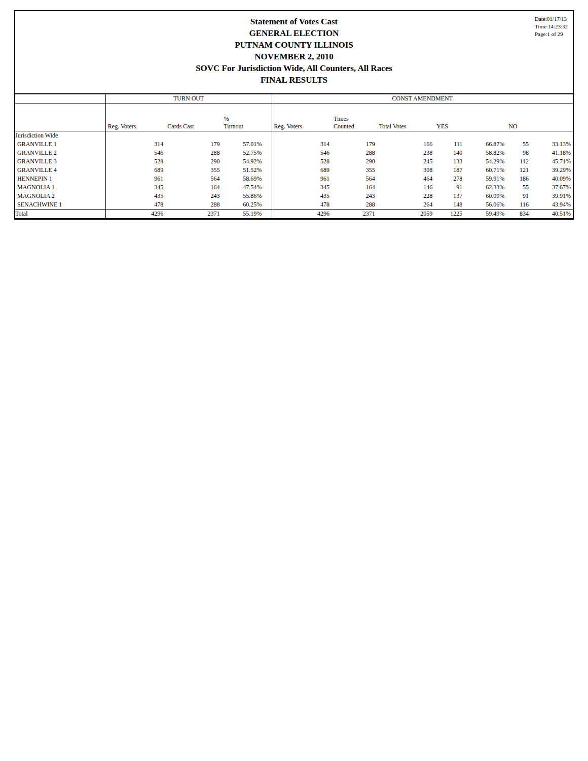Date:01/17/13
Time:14:23:32
Page:1 of 29
Statement of Votes Cast
GENERAL ELECTION
PUTNAM COUNTY ILLINOIS
NOVEMBER 2, 2010
SOVC For Jurisdiction Wide, All Counters, All Races
FINAL RESULTS
| | TURN OUT | CONST AMENDMENT |
| --- | --- | --- |
| | Reg. Voters | Cards Cast | % Turnout | Reg. Voters | Times Counted | Total Votes | YES | NO |
| Jurisdiction Wide | | | | | | | | | | | |
| GRANVILLE 1 | 314 | 179 | 57.01% | | 314 | 179 | 166 | 111 | 66.87% | 55 | 33.13% |
| GRANVILLE 2 | 546 | 288 | 52.75% | | 546 | 288 | 238 | 140 | 58.82% | 98 | 41.18% |
| GRANVILLE 3 | 528 | 290 | 54.92% | | 528 | 290 | 245 | 133 | 54.29% | 112 | 45.71% |
| GRANVILLE 4 | 689 | 355 | 51.52% | | 689 | 355 | 308 | 187 | 60.71% | 121 | 39.29% |
| HENNEPIN 1 | 961 | 564 | 58.69% | | 961 | 564 | 464 | 278 | 59.91% | 186 | 40.09% |
| MAGNOLIA 1 | 345 | 164 | 47.54% | | 345 | 164 | 146 | 91 | 62.33% | 55 | 37.67% |
| MAGNOLIA 2 | 435 | 243 | 55.86% | | 435 | 243 | 228 | 137 | 60.09% | 91 | 39.91% |
| SENACHWINE 1 | 478 | 288 | 60.25% | | 478 | 288 | 264 | 148 | 56.06% | 116 | 43.94% |
| Total | 4296 | 2371 | 55.19% | | 4296 | 2371 | 2059 | 1225 | 59.49% | 834 | 40.51% |